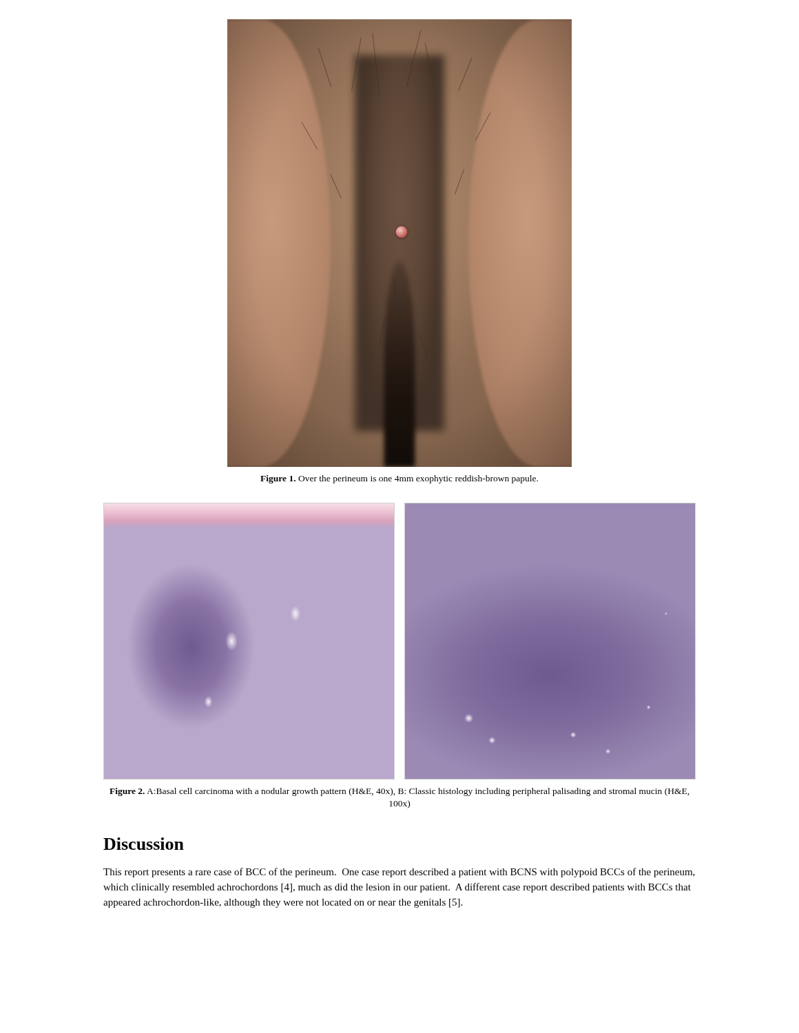Figure 1. Over the perineum is one 4mm exophytic reddish-brown papule.
Figure 2. A:Basal cell carcinoma with a nodular growth pattern (H&E, 40x), B: Classic histology including peripheral palisading and stromal mucin (H&E, 100x)
Discussion
This report presents a rare case of BCC of the perineum. One case report described a patient with BCNS with polypoid BCCs of the perineum, which clinically resembled achrochordons [4], much as did the lesion in our patient. A different case report described patients with BCCs that appeared achrochordon-like, although they were not located on or near the genitals [5].